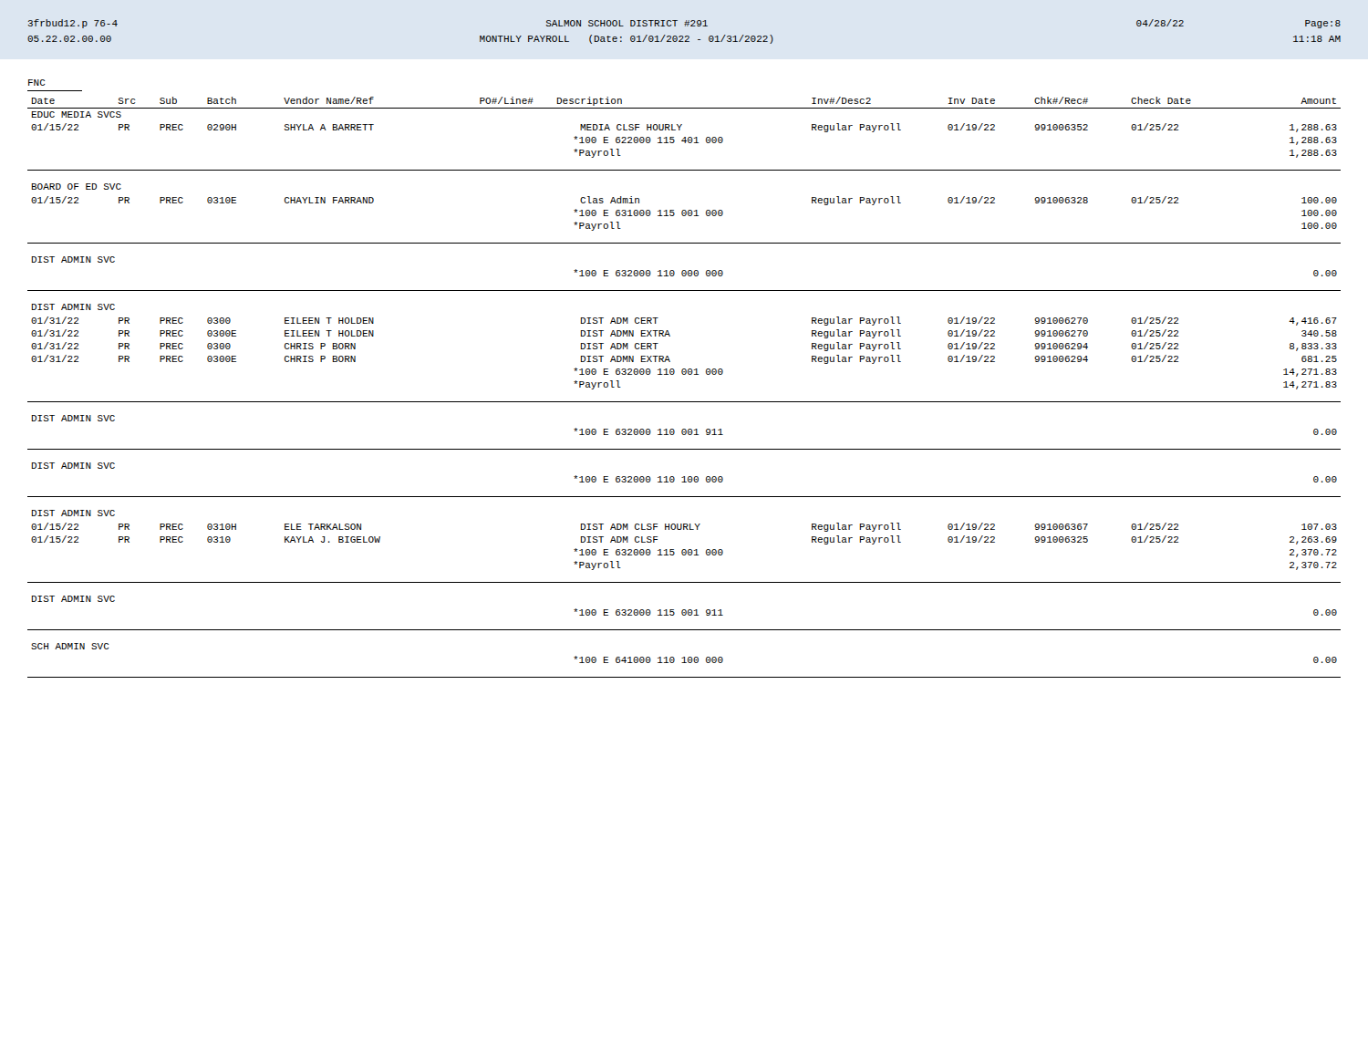3frbud12.p 76-4 05.22.02.00.00
SALMON SCHOOL DISTRICT #291 MONTHLY PAYROLL (Date: 01/01/2022 - 01/31/2022)
04/28/22 Page:8 11:18 AM
FNC
| Date | Src | Sub | Batch | Vendor Name/Ref | PO#/Line# | Description | Inv#/Desc2 | Inv Date | Chk#/Rec# | Check Date | Amount |
| --- | --- | --- | --- | --- | --- | --- | --- | --- | --- | --- | --- |
| EDUC MEDIA SVCS |
| 01/15/22 | PR | PREC | 0290H | SHYLA A BARRETT | | MEDIA CLSF HOURLY | Regular Payroll | 01/19/22 | 991006352 | 01/25/22 | 1,288.63 |
| | *100 E 622000 115 401 000 | | 1,288.63 |
| | *Payroll | | 1,288.63 |
| BOARD OF ED SVC |
| 01/15/22 | PR | PREC | 0310E | CHAYLIN FARRAND | | Clas Admin | Regular Payroll | 01/19/22 | 991006328 | 01/25/22 | 100.00 |
| | *100 E 631000 115 001 000 | | 100.00 |
| | *Payroll | | 100.00 |
| DIST ADMIN SVC |
| | *100 E 632000 110 000 000 | | 0.00 |
| DIST ADMIN SVC |
| 01/31/22 | PR | PREC | 0300 | EILEEN T HOLDEN | | DIST ADM CERT | Regular Payroll | 01/19/22 | 991006270 | 01/25/22 | 4,416.67 |
| 01/31/22 | PR | PREC | 0300E | EILEEN T HOLDEN | | DIST ADMN EXTRA | Regular Payroll | 01/19/22 | 991006270 | 01/25/22 | 340.58 |
| 01/31/22 | PR | PREC | 0300 | CHRIS P BORN | | DIST ADM CERT | Regular Payroll | 01/19/22 | 991006294 | 01/25/22 | 8,833.33 |
| 01/31/22 | PR | PREC | 0300E | CHRIS P BORN | | DIST ADMN EXTRA | Regular Payroll | 01/19/22 | 991006294 | 01/25/22 | 681.25 |
| | *100 E 632000 110 001 000 | | 14,271.83 |
| | *Payroll | | 14,271.83 |
| DIST ADMIN SVC |
| | *100 E 632000 110 001 911 | | 0.00 |
| DIST ADMIN SVC |
| | *100 E 632000 110 100 000 | | 0.00 |
| DIST ADMIN SVC |
| 01/15/22 | PR | PREC | 0310H | ELE TARKALSON | | DIST ADM CLSF HOURLY | Regular Payroll | 01/19/22 | 991006367 | 01/25/22 | 107.03 |
| 01/15/22 | PR | PREC | 0310 | KAYLA J. BIGELOW | | DIST ADM CLSF | Regular Payroll | 01/19/22 | 991006325 | 01/25/22 | 2,263.69 |
| | *100 E 632000 115 001 000 | | 2,370.72 |
| | *Payroll | | 2,370.72 |
| DIST ADMIN SVC |
| | *100 E 632000 115 001 911 | | 0.00 |
| SCH ADMIN SVC |
| | *100 E 641000 110 100 000 | | 0.00 |